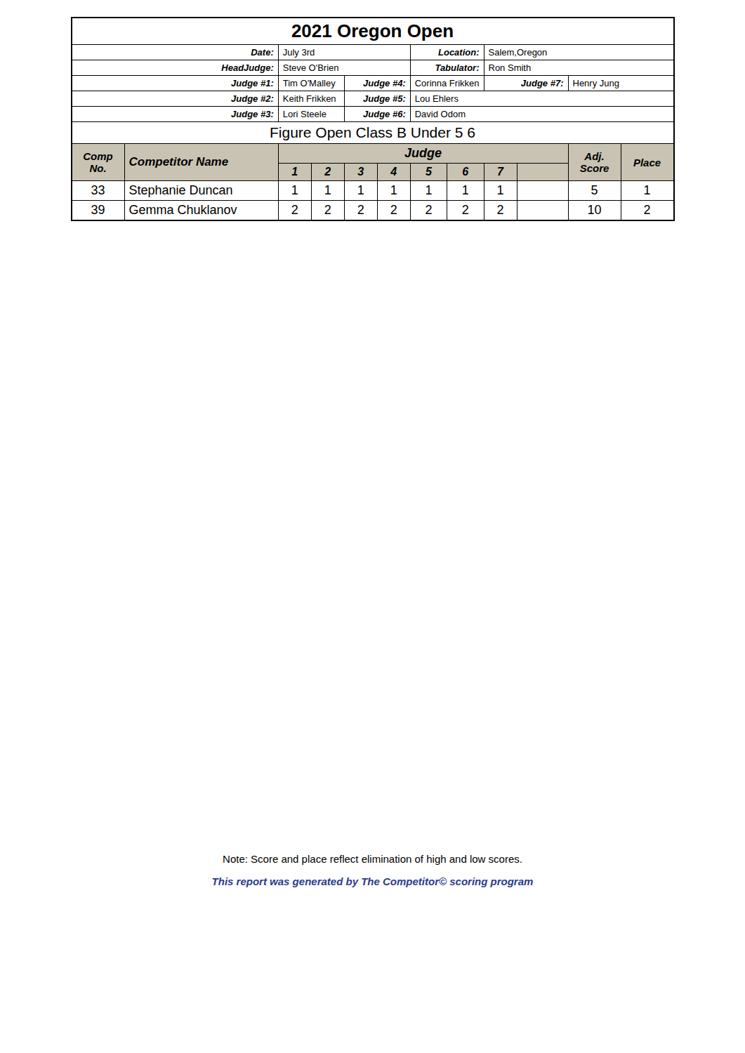| 2021 Oregon Open |
| Date: | July 3rd | Location: | Salem,Oregon |
| HeadJudge: | Steve O'Brien | Tabulator: | Ron Smith |
| Judge #1: | Tim O'Malley | Judge #4: | Corinna Frikken | Judge #7: | Henry Jung |
| Judge #2: | Keith Frikken | Judge #5: | Lou Ehlers |
| Judge #3: | Lori Steele | Judge #6: | David Odom |
| Figure Open Class B Under 5 6 |
| Comp No. | Competitor Name | Judge | Adj. Score | Place |
| 1 | 2 | 3 | 4 | 5 | 6 | 7 | |
| 33 | Stephanie Duncan | 1 | 1 | 1 | 1 | 1 | 1 | 1 | | 5 | 1 |
| 39 | Gemma Chuklanov | 2 | 2 | 2 | 2 | 2 | 2 | 2 | | 10 | 2 |
Note: Score and place reflect elimination of high and low scores.
This report was generated by The Competitor© scoring program